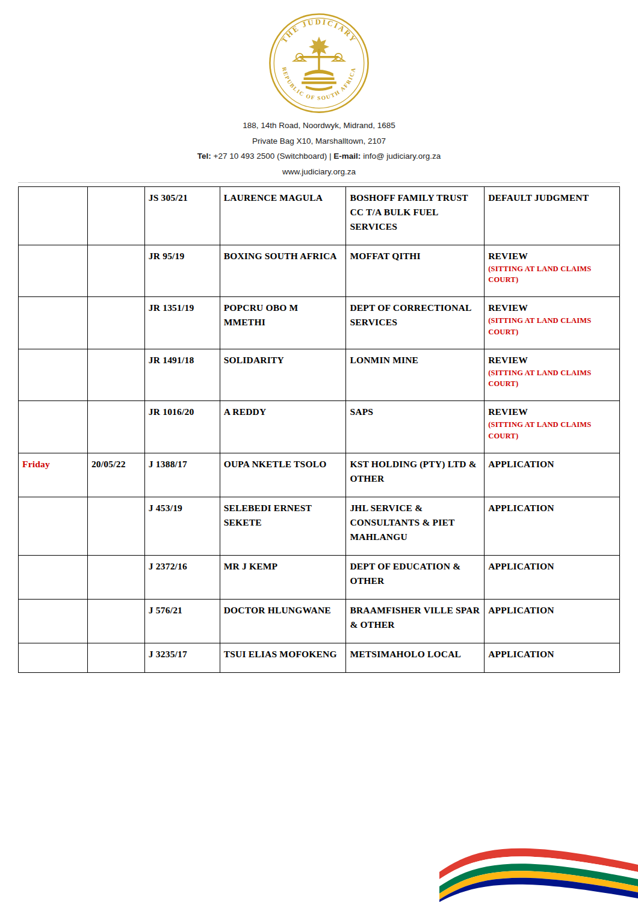THE JUDICIARY REPUBLIC OF SOUTH AFRICA
188, 14th Road, Noordwyk, Midrand, 1685
Private Bag X10, Marshalltown, 2107
Tel: +27 10 493 2500 (Switchboard) | E-mail: info@ judiciary.org.za
www.judiciary.org.za
| | | JS 305/21 | LAURENCE MAGULA | BOSHOFF FAMILY TRUST CC T/A BULK FUEL SERVICES | DEFAULT JUDGMENT |
| | | JR 95/19 | BOXING SOUTH AFRICA | MOFFAT QITHI | REVIEW (SITTING AT LAND CLAIMS COURT) |
| | | JR 1351/19 | POPCRU OBO M MMETHI | DEPT OF CORRECTIONAL SERVICES | REVIEW (SITTING AT LAND CLAIMS COURT) |
| | | JR 1491/18 | SOLIDARITY | LONMIN MINE | REVIEW (SITTING AT LAND CLAIMS COURT) |
| | | JR 1016/20 | A REDDY | SAPS | REVIEW (SITTING AT LAND CLAIMS COURT) |
| Friday | 20/05/22 | J 1388/17 | OUPA NKETLE TSOLO | KST HOLDING (PTY) LTD & OTHER | APPLICATION |
| | | J 453/19 | SELEBEDI ERNEST SEKETE | JHL SERVICE & CONSULTANTS & PIET MAHLANGU | APPLICATION |
| | | J 2372/16 | MR J KEMP | DEPT OF EDUCATION & OTHER | APPLICATION |
| | | J 576/21 | DOCTOR HLUNGWANE | BRAAMFISHER VILLE SPAR & OTHER | APPLICATION |
| | | J 3235/17 | TSUI ELIAS MOFOKENG | METSIMAHOLO LOCAL | APPLICATION |